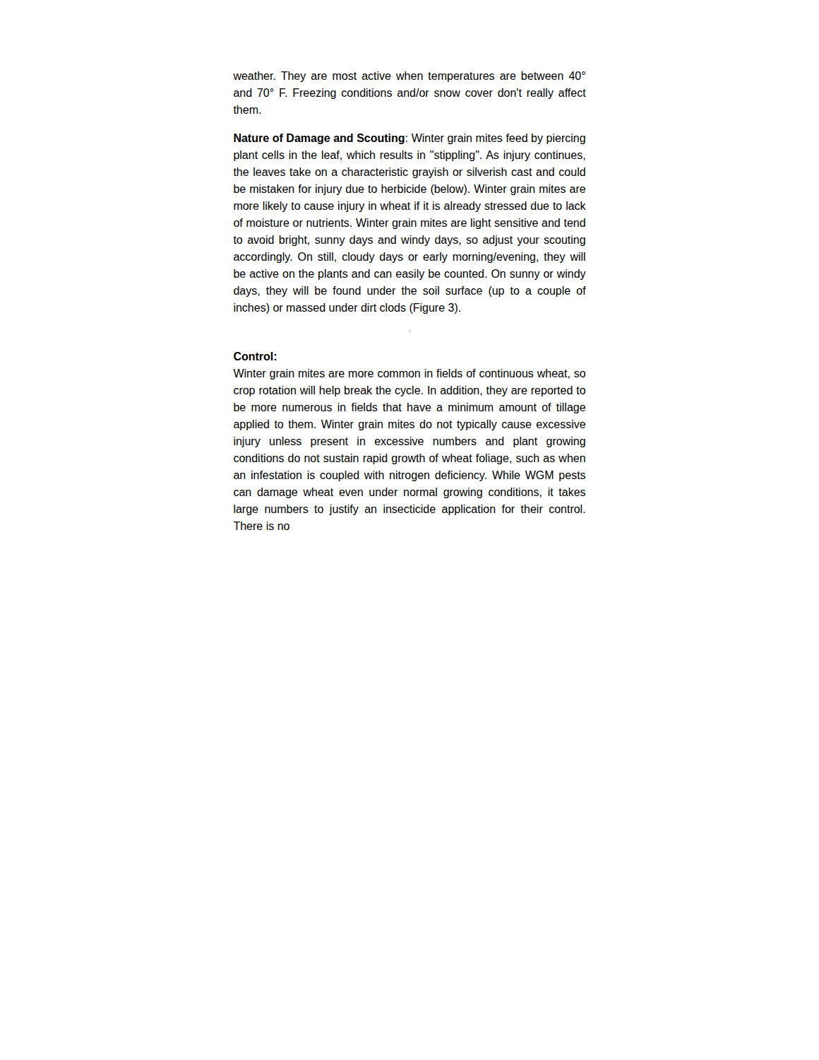weather. They are most active when temperatures are between 40° and 70° F. Freezing conditions and/or snow cover don't really affect them.
Nature of Damage and Scouting: Winter grain mites feed by piercing plant cells in the leaf, which results in "stippling". As injury continues, the leaves take on a characteristic grayish or silverish cast and could be mistaken for injury due to herbicide (below). Winter grain mites are more likely to cause injury in wheat if it is already stressed due to lack of moisture or nutrients. Winter grain mites are light sensitive and tend to avoid bright, sunny days and windy days, so adjust your scouting accordingly. On still, cloudy days or early morning/evening, they will be active on the plants and can easily be counted. On sunny or windy days, they will be found under the soil surface (up to a couple of inches) or massed under dirt clods (Figure 3).
Control:
Winter grain mites are more common in fields of continuous wheat, so crop rotation will help break the cycle. In addition, they are reported to be more numerous in fields that have a minimum amount of tillage applied to them. Winter grain mites do not typically cause excessive injury unless present in excessive numbers and plant growing conditions do not sustain rapid growth of wheat foliage, such as when an infestation is coupled with nitrogen deficiency. While WGM pests can damage wheat even under normal growing conditions, it takes large numbers to justify an insecticide application for their control. There is no